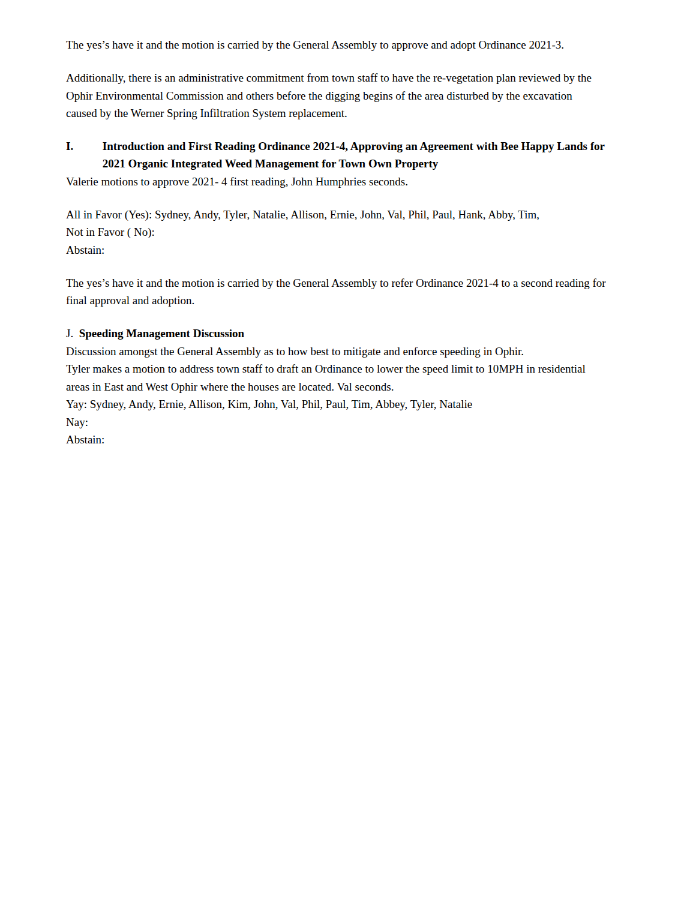The yes’s have it and the motion is carried by the General Assembly to approve and adopt Ordinance 2021-3.
Additionally, there is an administrative commitment from town staff to have the re-vegetation plan reviewed by the Ophir Environmental Commission and others before the digging begins of the area disturbed by the excavation caused by the Werner Spring Infiltration System replacement.
I. Introduction and First Reading Ordinance 2021-4, Approving an Agreement with Bee Happy Lands for 2021 Organic Integrated Weed Management for Town Own Property
Valerie motions to approve 2021- 4 first reading, John Humphries seconds.
All in Favor (Yes): Sydney, Andy, Tyler, Natalie, Allison, Ernie, John, Val, Phil, Paul, Hank, Abby, Tim,
Not in Favor ( No):
Abstain:
The yes’s have it and the motion is carried by the General Assembly to refer Ordinance 2021-4 to a second reading for final approval and adoption.
J. Speeding Management Discussion
Discussion amongst the General Assembly as to how best to mitigate and enforce speeding in Ophir.
Tyler makes a motion to address town staff to draft an Ordinance to lower the speed limit to 10MPH in residential areas in East and West Ophir where the houses are located. Val seconds.
Yay: Sydney, Andy, Ernie, Allison, Kim, John, Val, Phil, Paul, Tim, Abbey, Tyler, Natalie
Nay:
Abstain: